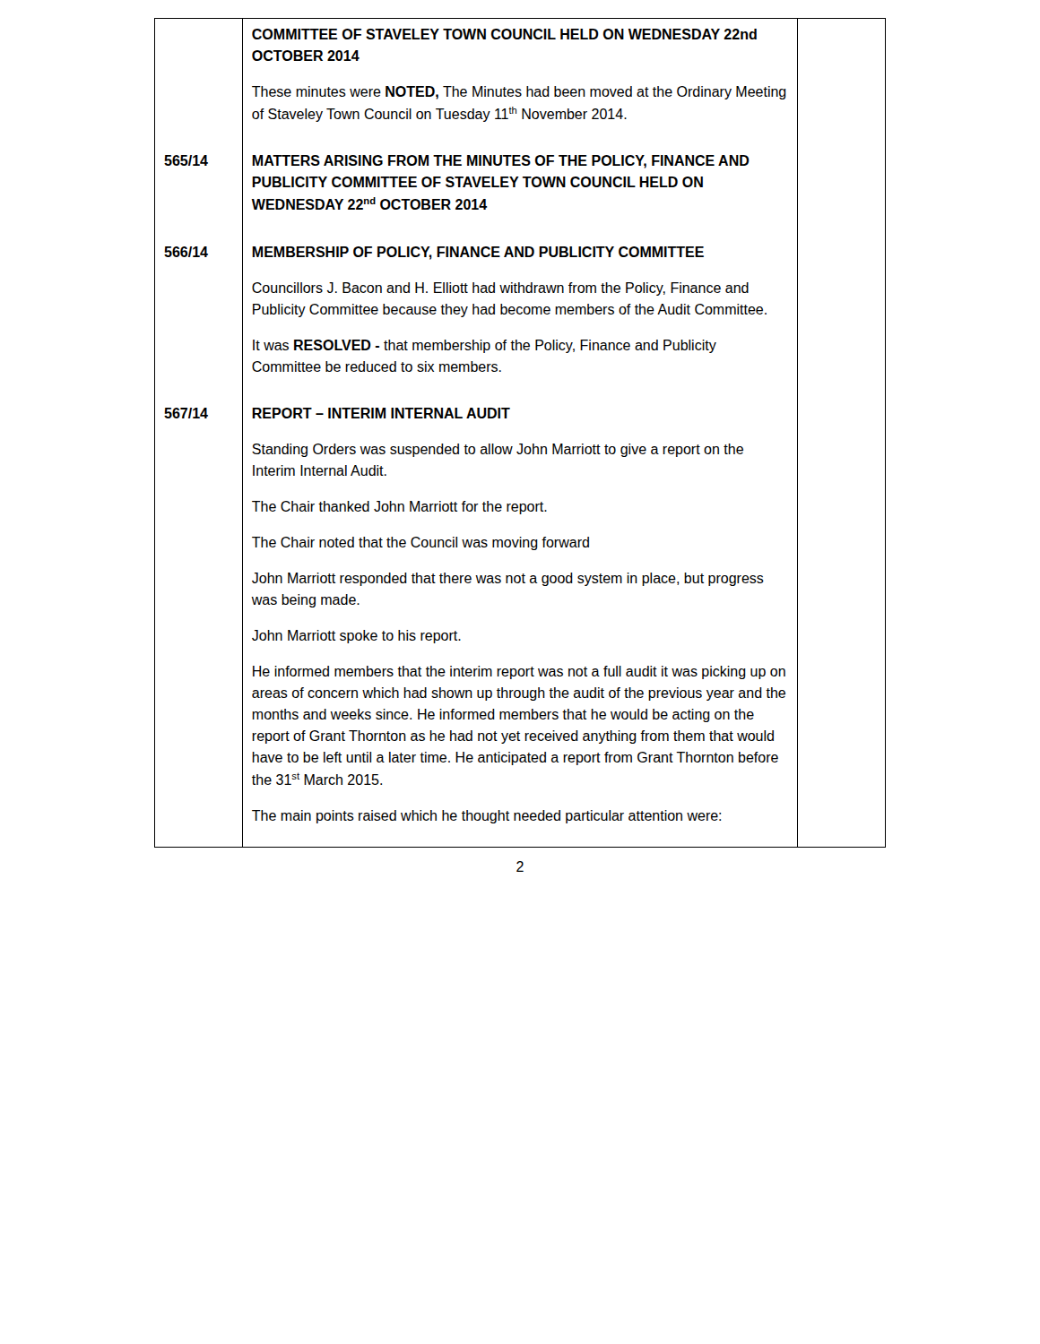| | COMMITTEE OF STAVELEY TOWN COUNCIL HELD ON WEDNESDAY 22nd OCTOBER 2014 These minutes were NOTED, The Minutes had been moved at the Ordinary Meeting of Staveley Town Council on Tuesday 11 th November 2014. | |
| 565/14 | MATTERS ARISING FROM THE MINUTES OF THE POLICY, FINANCE AND PUBLICITY COMMITTEE OF STAVELEY TOWN COUNCIL HELD ON WEDNESDAY 22 nd OCTOBER 2014 | |
| 566/14 | MEMBERSHIP OF POLICY, FINANCE AND PUBLICITY COMMITTEE Councillors J. Bacon and H. Elliott had withdrawn from the Policy, Finance and Publicity Committee because they had become members of the Audit Committee. It was RESOLVED - that membership of the Policy, Finance and Publicity Committee be reduced to six members. | |
| 567/14 | REPORT – INTERIM INTERNAL AUDIT Standing Orders was suspended to allow John Marriott to give a report on the Interim Internal Audit. The Chair thanked John Marriott for the report. The Chair noted that the Council was moving forward John Marriott responded that there was not a good system in place, but progress was being made. John Marriott spoke to his report. He informed members that the interim report was not a full audit it was picking up on areas of concern which had shown up through the audit of the previous year and the months and weeks since. He informed members that he would be acting on the report of Grant Thornton as he had not yet received anything from them that would have to be left until a later time. He anticipated a report from Grant Thornton before the 31 st March 2015. The main points raised which he thought needed particular attention were: | |
2